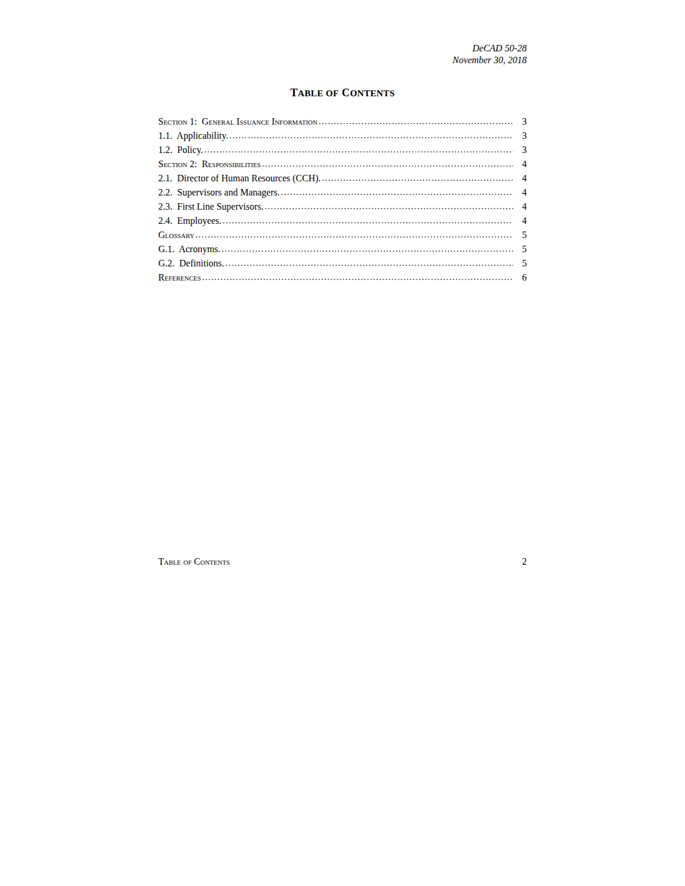DeCAD 50-28
November 30, 2018
TABLE OF CONTENTS
Section 1: General Issuance Information .................................................................................................................................................................. 3
1.1. Applicability. .................................................................................................................................................................. 3
1.2. Policy. .................................................................................................................................................................. 3
Section 2: Responsibilities .................................................................................................................................................................. 4
2.1. Director of Human Resources (CCH). .................................................................................................................................................................. 4
2.2. Supervisors and Managers. .................................................................................................................................................................. 4
2.3. First Line Supervisors. .................................................................................................................................................................. 4
2.4. Employees. .................................................................................................................................................................. 4
Glossary .................................................................................................................................................................. 5
G.1. Acronyms. .................................................................................................................................................................. 5
G.2. Definitions. .................................................................................................................................................................. 5
References .................................................................................................................................................................. 6
Table of Contents 2